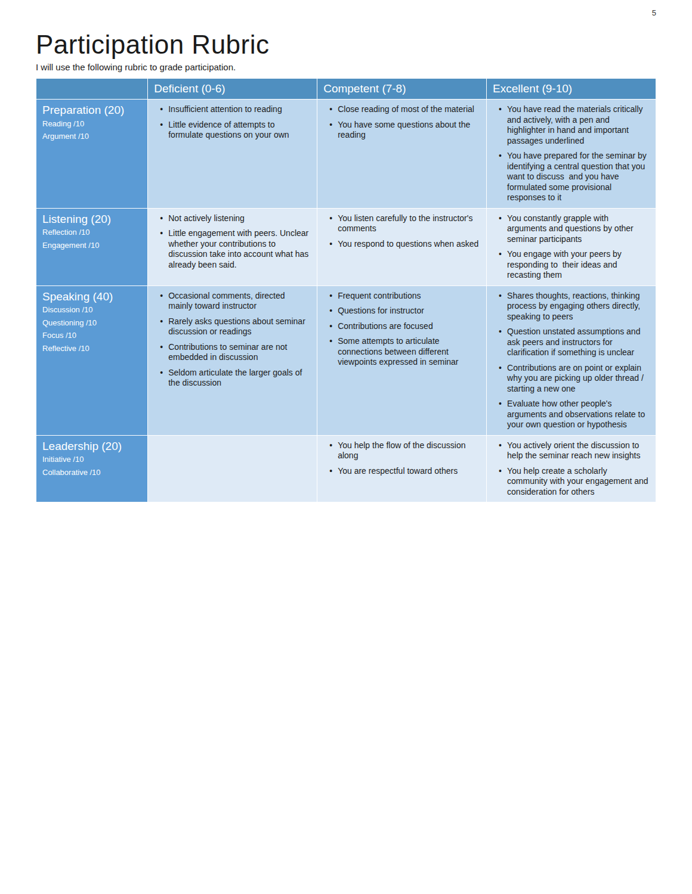5
Participation Rubric
I will use the following rubric to grade participation.
| | Deficient (0-6) | Competent (7-8) | Excellent (9-10) |
| --- | --- | --- | --- |
| Preparation (20) Reading /10 Argument /10 | Insufficient attention to reading Little evidence of attempts to formulate questions on your own | Close reading of most of the material You have some questions about the reading | You have read the materials critically and actively, with a pen and highlighter in hand and important passages underlined You have prepared for the seminar by identifying a central question that you want to discuss and you have formulated some provisional responses to it |
| Listening (20) Reflection /10 Engagement /10 | Not actively listening Little engagement with peers. Unclear whether your contributions to discussion take into account what has already been said. | You listen carefully to the instructor's comments You respond to questions when asked | You constantly grapple with arguments and questions by other seminar participants You engage with your peers by responding to their ideas and recasting them |
| Speaking (40) Discussion /10 Questioning /10 Focus /10 Reflective /10 | Occasional comments, directed mainly toward instructor Rarely asks questions about seminar discussion or readings Contributions to seminar are not embedded in discussion Seldom articulate the larger goals of the discussion | Frequent contributions Questions for instructor Contributions are focused Some attempts to articulate connections between different viewpoints expressed in seminar | Shares thoughts, reactions, thinking process by engaging others directly, speaking to peers Question unstated assumptions and ask peers and instructors for clarification if something is unclear Contributions are on point or explain why you are picking up older thread / starting a new one Evaluate how other people's arguments and observations relate to your own question or hypothesis |
| Leadership (20) Initiative /10 Collaborative /10 | | You help the flow of the discussion along You are respectful toward others | You actively orient the discussion to help the seminar reach new insights You help create a scholarly community with your engagement and consideration for others |